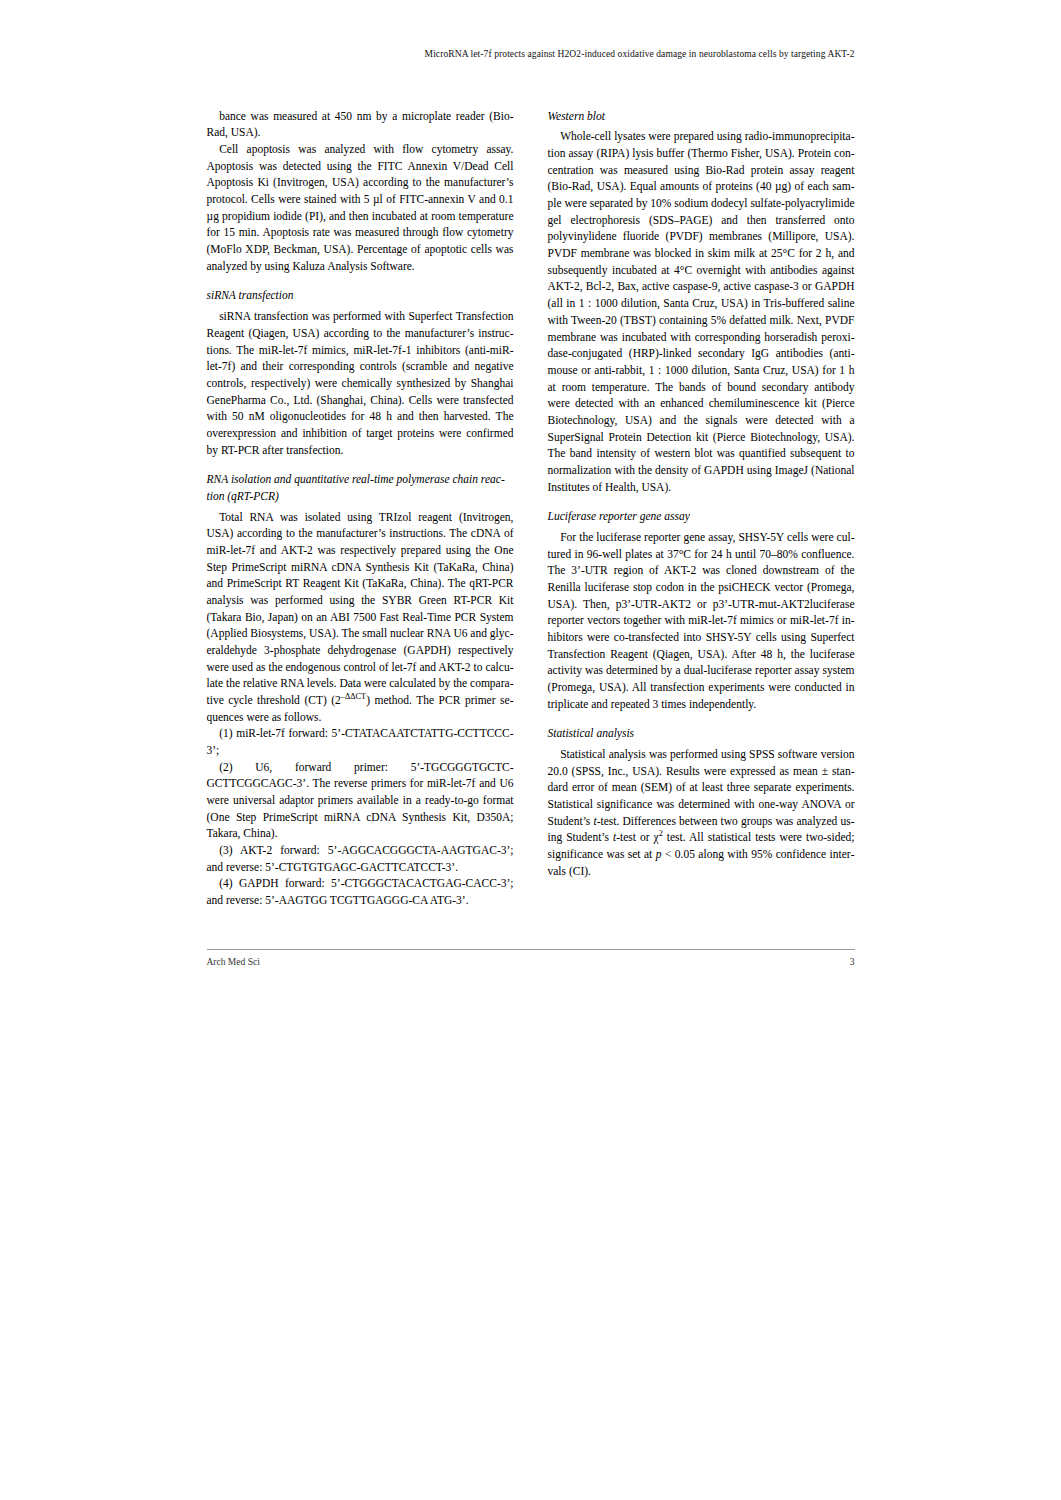MicroRNA let-7f protects against H2O2-induced oxidative damage in neuroblastoma cells by targeting AKT-2
bance was measured at 450 nm by a microplate reader (Bio-Rad, USA).
Cell apoptosis was analyzed with flow cytometry assay. Apoptosis was detected using the FITC Annexin V/Dead Cell Apoptosis Ki (Invitrogen, USA) according to the manufacturer’s protocol. Cells were stained with 5 µl of FITC-annexin V and 0.1 µg propidium iodide (PI), and then incubated at room temperature for 15 min. Apoptosis rate was measured through flow cytometry (MoFlo XDP, Beckman, USA). Percentage of apoptotic cells was analyzed by using Kaluza Analysis Software.
siRNA transfection
siRNA transfection was performed with Superfect Transfection Reagent (Qiagen, USA) according to the manufacturer’s instructions. The miR-let-7f mimics, miR-let-7f-1 inhibitors (anti-miR-let-7f) and their corresponding controls (scramble and negative controls, respectively) were chemically synthesized by Shanghai GenePharma Co., Ltd. (Shanghai, China). Cells were transfected with 50 nM oligonucleotides for 48 h and then harvested. The overexpression and inhibition of target proteins were confirmed by RT-PCR after transfection.
RNA isolation and quantitative real-time polymerase chain reaction (qRT-PCR)
Total RNA was isolated using TRIzol reagent (Invitrogen, USA) according to the manufacturer’s instructions. The cDNA of miR-let-7f and AKT-2 was respectively prepared using the One Step PrimeScript miRNA cDNA Synthesis Kit (TaKaRa, China) and PrimeScript RT Reagent Kit (TaKaRa, China). The qRT-PCR analysis was performed using the SYBR Green RT-PCR Kit (Takara Bio, Japan) on an ABI 7500 Fast Real-Time PCR System (Applied Biosystems, USA). The small nuclear RNA U6 and glyceraldehyde 3-phosphate dehydrogenase (GAPDH) respectively were used as the endogenous control of let-7f and AKT-2 to calculate the relative RNA levels. Data were calculated by the comparative cycle threshold (CT) (2–ΔΔCT) method. The PCR primer sequences were as follows.
(1) miR-let-7f forward: 5’-CTATACAATCTATTG-CCTTCCC-3’;
(2) U6, forward primer: 5’-TGCGGGTGCTC-GCTTCGGCAGC-3’. The reverse primers for miR-let-7f and U6 were universal adaptor primers available in a ready-to-go format (One Step PrimeScript miRNA cDNA Synthesis Kit, D350A; Takara, China).
(3) AKT-2 forward: 5’-AGGCACGGGCTA-AAGTGAC-3’; and reverse: 5’-CTGTGTGAGC-GACTTCATCCT-3’.
(4) GAPDH forward: 5’-CTGGGCTACACTGAG-CACC-3’; and reverse: 5’-AAGTGG TCGTTGAGGG-CA ATG-3’.
Western blot
Whole-cell lysates were prepared using radio-immunoprecipitation assay (RIPA) lysis buffer (Thermo Fisher, USA). Protein concentration was measured using Bio-Rad protein assay reagent (Bio-Rad, USA). Equal amounts of proteins (40 µg) of each sample were separated by 10% sodium dodecyl sulfate-polyacrylimide gel electrophoresis (SDS–PAGE) and then transferred onto polyvinylidene fluoride (PVDF) membranes (Millipore, USA). PVDF membrane was blocked in skim milk at 25°C for 2 h, and subsequently incubated at 4°C overnight with antibodies against AKT-2, Bcl-2, Bax, active caspase-9, active caspase-3 or GAPDH (all in 1 : 1000 dilution, Santa Cruz, USA) in Tris-buffered saline with Tween-20 (TBST) containing 5% defatted milk. Next, PVDF membrane was incubated with corresponding horseradish peroxidase-conjugated (HRP)-linked secondary IgG antibodies (anti-mouse or anti-rabbit, 1 : 1000 dilution, Santa Cruz, USA) for 1 h at room temperature. The bands of bound secondary antibody were detected with an enhanced chemiluminescence kit (Pierce Biotechnology, USA) and the signals were detected with a SuperSignal Protein Detection kit (Pierce Biotechnology, USA). The band intensity of western blot was quantified subsequent to normalization with the density of GAPDH using ImageJ (National Institutes of Health, USA).
Luciferase reporter gene assay
For the luciferase reporter gene assay, SHSY-5Y cells were cultured in 96-well plates at 37°C for 24 h until 70–80% confluence. The 3’-UTR region of AKT-2 was cloned downstream of the Renilla luciferase stop codon in the psiCHECK vector (Promega, USA). Then, p3’-UTR-AKT2 or p3’-UTR-mut-AKT2luciferase reporter vectors together with miR-let-7f mimics or miR-let-7f inhibitors were co-transfected into SHSY-5Y cells using Superfect Transfection Reagent (Qiagen, USA). After 48 h, the luciferase activity was determined by a dual-luciferase reporter assay system (Promega, USA). All transfection experiments were conducted in triplicate and repeated 3 times independently.
Statistical analysis
Statistical analysis was performed using SPSS software version 20.0 (SPSS, Inc., USA). Results were expressed as mean ± standard error of mean (SEM) of at least three separate experiments. Statistical significance was determined with one-way ANOVA or Student’s t-test. Differences between two groups was analyzed using Student’s t-test or χ2 test. All statistical tests were two-sided; significance was set at p < 0.05 along with 95% confidence intervals (CI).
Arch Med Sci
3